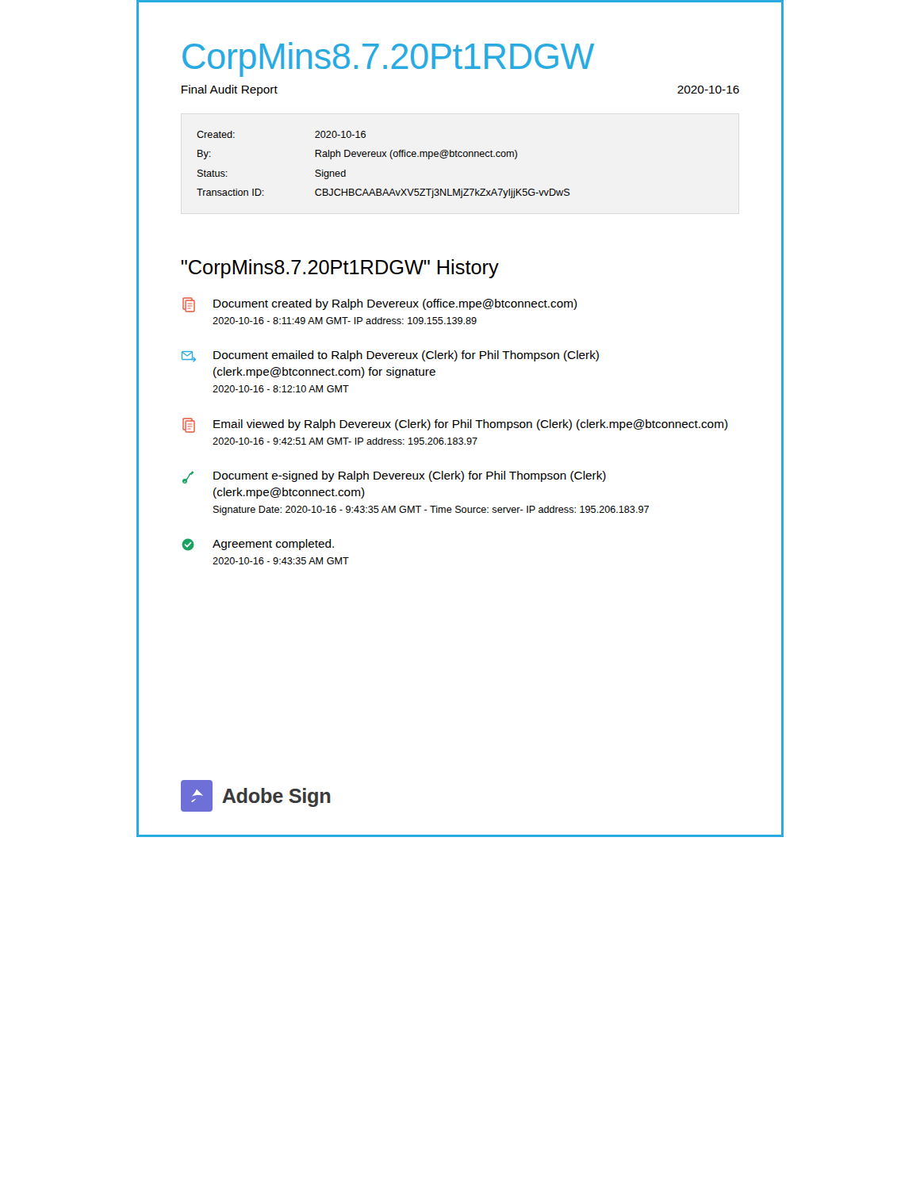CorpMins8.7.20Pt1RDGW
Final Audit Report 2020-10-16
Created:
2020-10-16
By:
Ralph Devereux (office.mpe@btconnect.com)
Status:
Signed
Transaction ID:
CBJCHBCAABAAvXV5ZTj3NLMjZ7kZxA7yIjjK5G-vvDwS
"CorpMins8.7.20Pt1RDGW" History
Document created by Ralph Devereux (office.mpe@btconnect.com)
2020-10-16 - 8:11:49 AM GMT- IP address: 109.155.139.89
Document emailed to Ralph Devereux (Clerk) for Phil Thompson (Clerk) (clerk.mpe@btconnect.com) for signature
2020-10-16 - 8:12:10 AM GMT
Email viewed by Ralph Devereux (Clerk) for Phil Thompson (Clerk) (clerk.mpe@btconnect.com)
2020-10-16 - 9:42:51 AM GMT- IP address: 195.206.183.97
e
Document e-signed by Ralph Devereux (Clerk) for Phil Thompson (Clerk) (clerk.mpe@btconnect.com)
Signature Date: 2020-10-16 - 9:43:35 AM GMT - Time Source: server- IP address: 195.206.183.97
Agreement completed.
2020-10-16 - 9:43:35 AM GMT
Adobe Sign